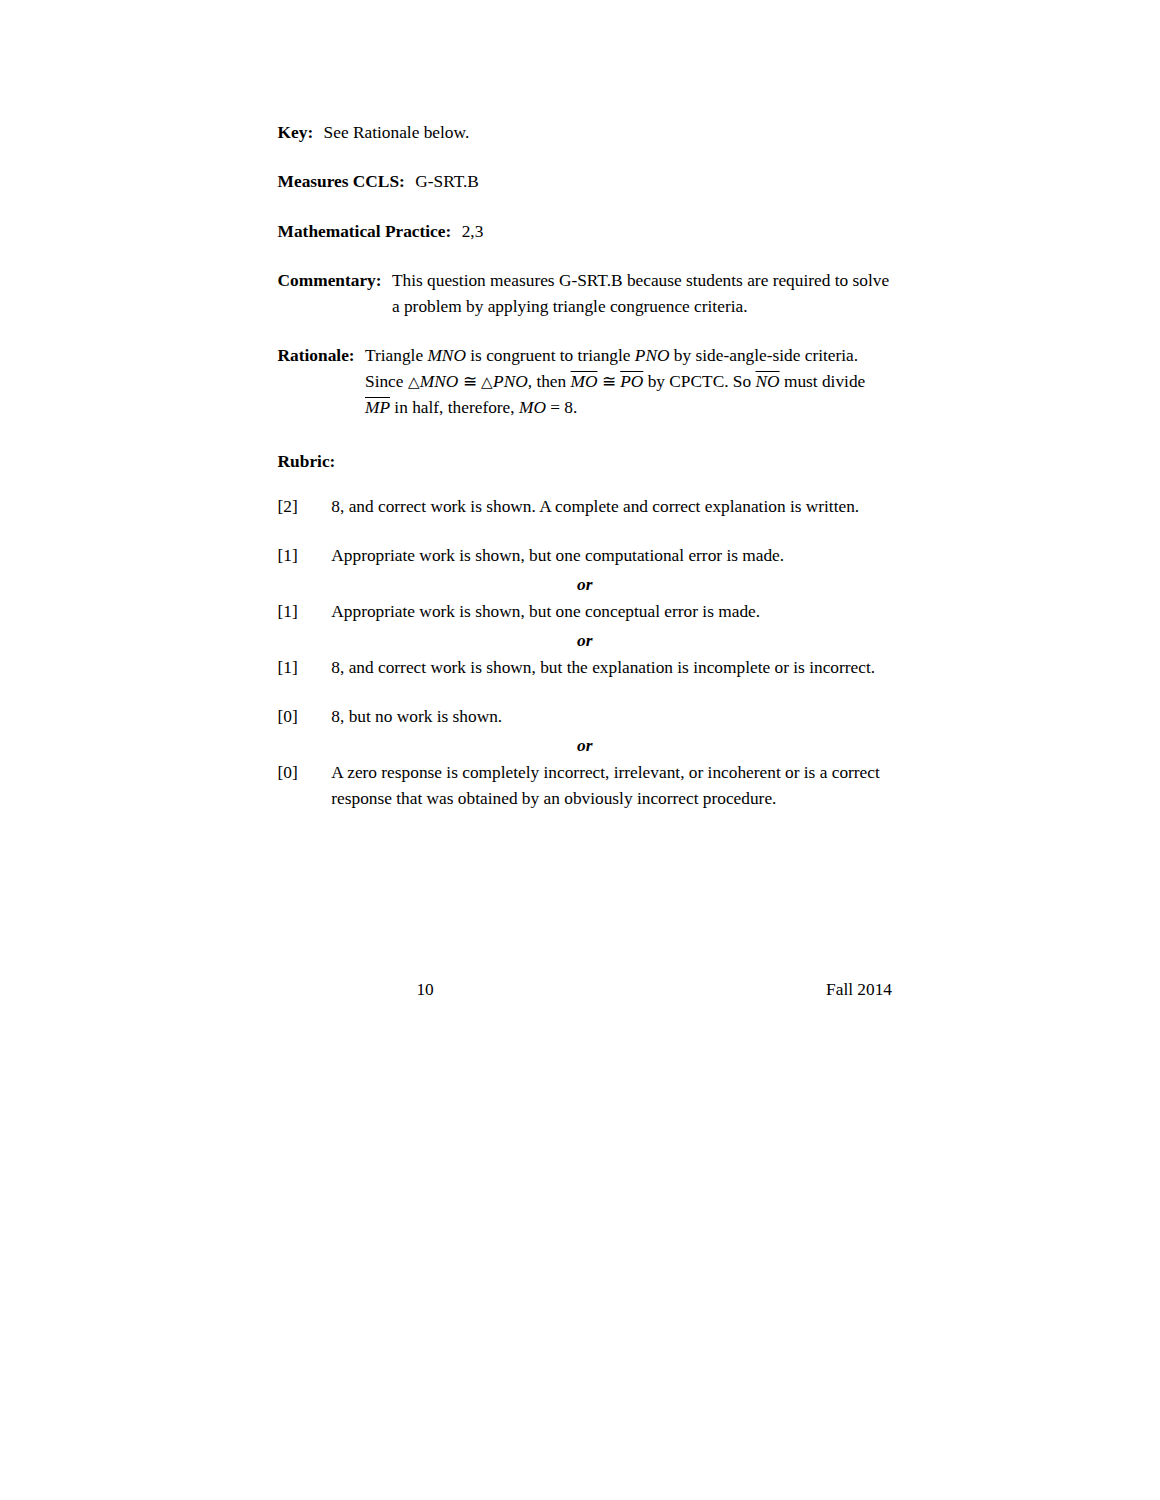Key:
See Rationale below.
Measures CCLS:
G-SRT.B
Mathematical Practice:
2,3
Commentary:
This question measures G-SRT.B because students are required to solve a problem by applying triangle congruence criteria.
Rationale:
Triangle MNO is congruent to triangle PNO by side-angle-side criteria. Since MNO ≅ PNO, then MO ≅ PO by CPCTC. So NO must divide MP in half, therefore, MO = 8.
Rubric:
[2]
8, and correct work is shown. A complete and correct explanation is written.
[1]
Appropriate work is shown, but one computational error is made.
or
[1]
Appropriate work is shown, but one conceptual error is made.
or
[1]
8, and correct work is shown, but the explanation is incomplete or is incorrect.
[0]
8, but no work is shown.
or
[0]
A zero response is completely incorrect, irrelevant, or incoherent or is a correct response that was obtained by an obviously incorrect procedure.
10 Fall 2014